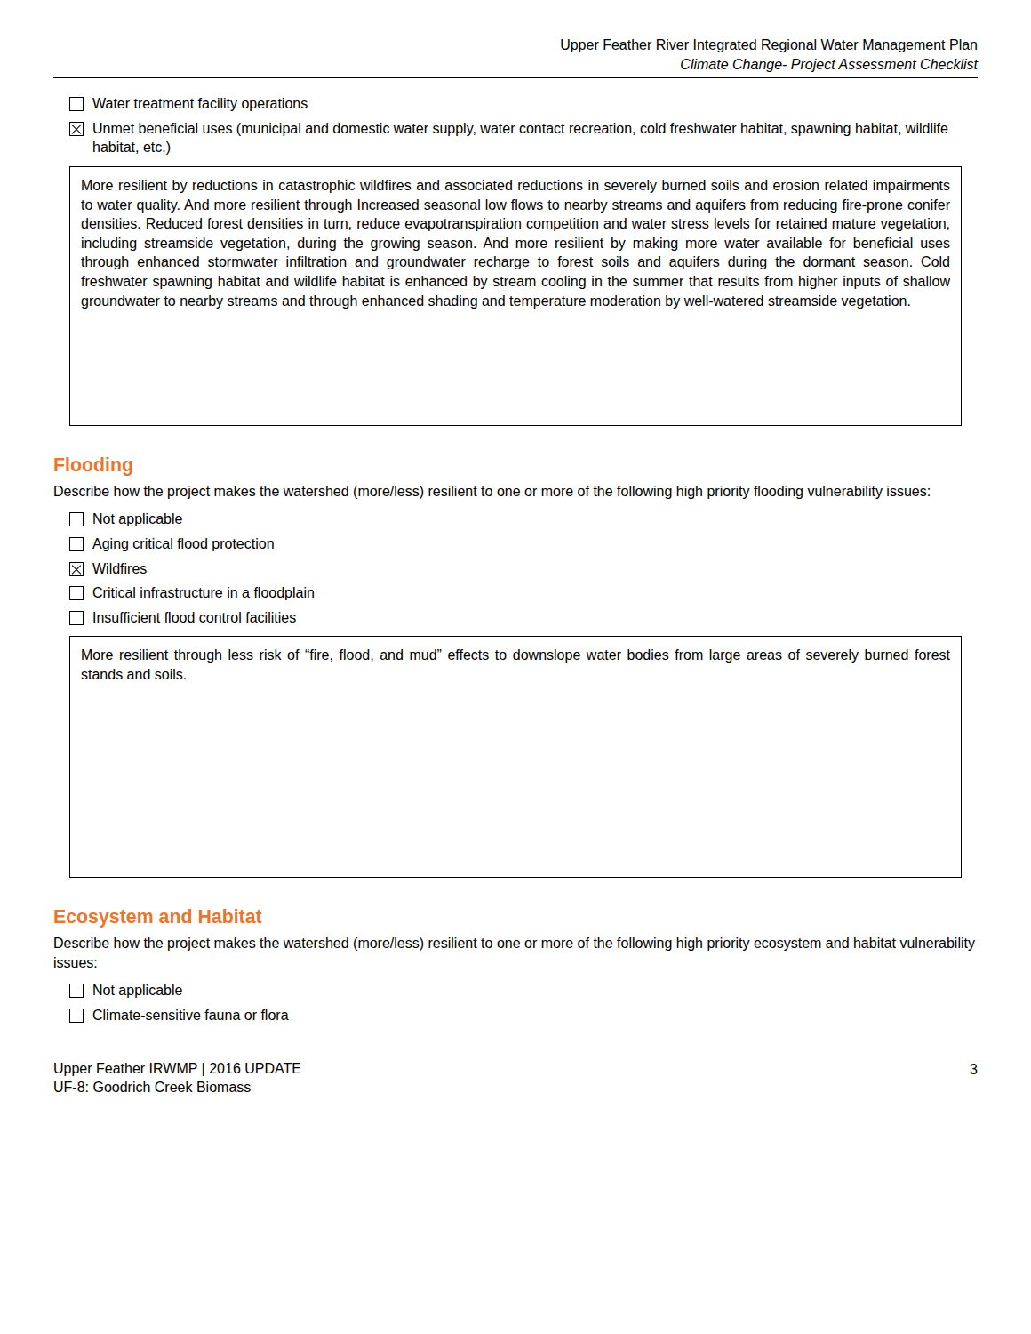Upper Feather River Integrated Regional Water Management Plan
Climate Change- Project Assessment Checklist
Water treatment facility operations
Unmet beneficial uses (municipal and domestic water supply, water contact recreation, cold freshwater habitat, spawning habitat, wildlife habitat, etc.)
More resilient by reductions in catastrophic wildfires and associated reductions in severely burned soils and erosion related impairments to water quality. And more resilient through Increased seasonal low flows to nearby streams and aquifers from reducing fire-prone conifer densities. Reduced forest densities in turn, reduce evapotranspiration competition and water stress levels for retained mature vegetation, including streamside vegetation, during the growing season. And more resilient by making more water available for beneficial uses through enhanced stormwater infiltration and groundwater recharge to forest soils and aquifers during the dormant season. Cold freshwater spawning habitat and wildlife habitat is enhanced by stream cooling in the summer that results from higher inputs of shallow groundwater to nearby streams and through enhanced shading and temperature moderation by well-watered streamside vegetation.
Flooding
Describe how the project makes the watershed (more/less) resilient to one or more of the following high priority flooding vulnerability issues:
Not applicable
Aging critical flood protection
Wildfires
Critical infrastructure in a floodplain
Insufficient flood control facilities
More resilient through less risk of “fire, flood, and mud” effects to downslope water bodies from large areas of severely burned forest stands and soils.
Ecosystem and Habitat
Describe how the project makes the watershed (more/less) resilient to one or more of the following high priority ecosystem and habitat vulnerability issues:
Not applicable
Climate-sensitive fauna or flora
Upper Feather IRWMP | 2016 UPDATE
UF-8: Goodrich Creek Biomass
3